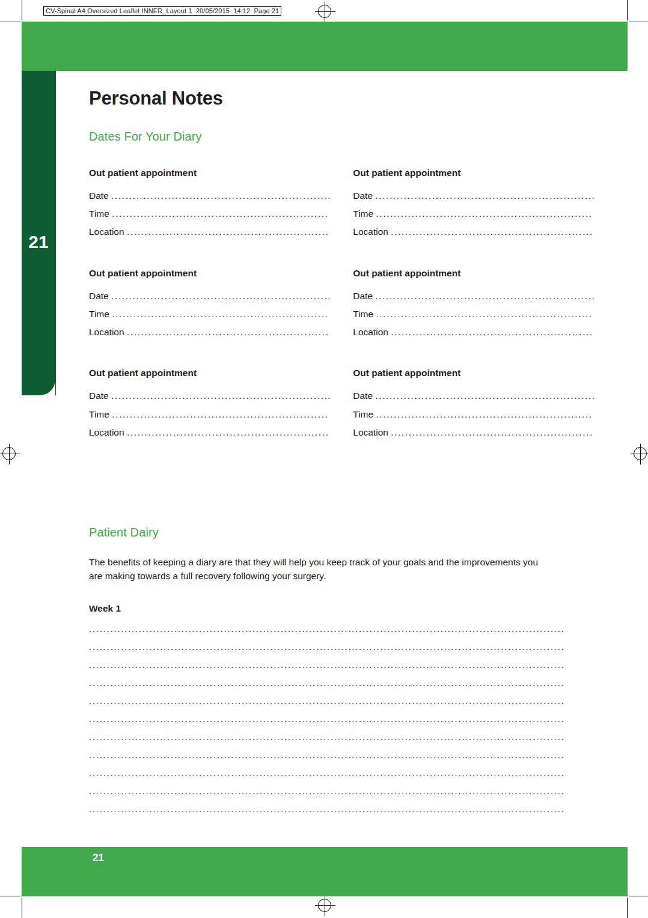CV-Spinal A4 Oversized Leaflet INNER_Layout 1 20/05/2015 14:12 Page 21
21
Personal Notes
Dates For Your Diary
| Out patient appointment Date .............................................................. Time ............................................................. Location ......................................................... | Out patient appointment Date .............................................................. Time ............................................................. Location ......................................................... |
| Out patient appointment Date .............................................................. Time ............................................................. Location ......................................................... | Out patient appointment Date .............................................................. Time ............................................................. Location ......................................................... |
| Out patient appointment Date .............................................................. Time ............................................................. Location ......................................................... | Out patient appointment Date .............................................................. Time ............................................................. Location ......................................................... |
Patient Dairy
The benefits of keeping a diary are that they will help you keep track of your goals and the improvements you are making towards a full recovery following your surgery.
Week 1
.........................................................................................................................................................
.........................................................................................................................................................
.........................................................................................................................................................
.........................................................................................................................................................
.........................................................................................................................................................
.........................................................................................................................................................
.........................................................................................................................................................
.........................................................................................................................................................
.........................................................................................................................................................
.........................................................................................................................................................
.........................................................................................................................................................
21